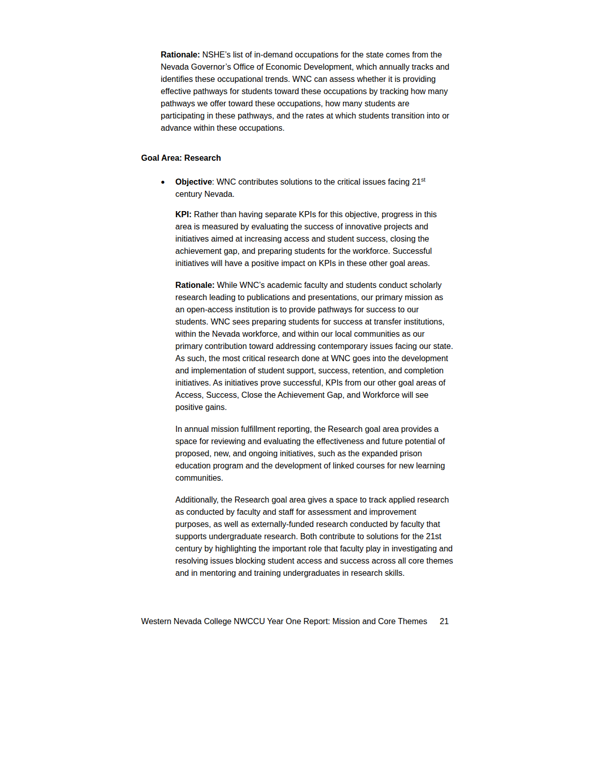Rationale: NSHE’s list of in-demand occupations for the state comes from the Nevada Governor’s Office of Economic Development, which annually tracks and identifies these occupational trends. WNC can assess whether it is providing effective pathways for students toward these occupations by tracking how many pathways we offer toward these occupations, how many students are participating in these pathways, and the rates at which students transition into or advance within these occupations.
Goal Area: Research
Objective: WNC contributes solutions to the critical issues facing 21st century Nevada.
KPI: Rather than having separate KPIs for this objective, progress in this area is measured by evaluating the success of innovative projects and initiatives aimed at increasing access and student success, closing the achievement gap, and preparing students for the workforce. Successful initiatives will have a positive impact on KPIs in these other goal areas.
Rationale: While WNC’s academic faculty and students conduct scholarly research leading to publications and presentations, our primary mission as an open-access institution is to provide pathways for success to our students. WNC sees preparing students for success at transfer institutions, within the Nevada workforce, and within our local communities as our primary contribution toward addressing contemporary issues facing our state. As such, the most critical research done at WNC goes into the development and implementation of student support, success, retention, and completion initiatives. As initiatives prove successful, KPIs from our other goal areas of Access, Success, Close the Achievement Gap, and Workforce will see positive gains.
In annual mission fulfillment reporting, the Research goal area provides a space for reviewing and evaluating the effectiveness and future potential of proposed, new, and ongoing initiatives, such as the expanded prison education program and the development of linked courses for new learning communities.
Additionally, the Research goal area gives a space to track applied research as conducted by faculty and staff for assessment and improvement purposes, as well as externally-funded research conducted by faculty that supports undergraduate research. Both contribute to solutions for the 21st century by highlighting the important role that faculty play in investigating and resolving issues blocking student access and success across all core themes and in mentoring and training undergraduates in research skills.
Western Nevada College NWCCU Year One Report: Mission and Core Themes 21